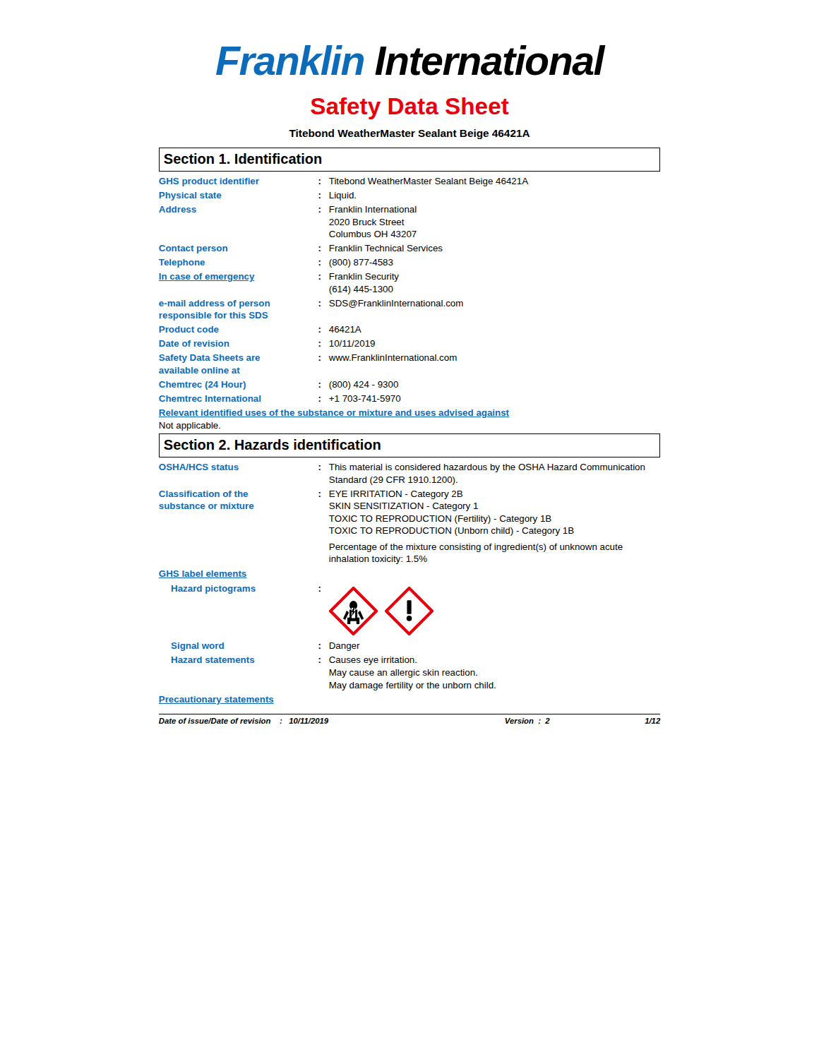Franklin International
Safety Data Sheet
Titebond WeatherMaster Sealant Beige 46421A
Section 1. Identification
| GHS product identifier | : | Titebond WeatherMaster Sealant Beige 46421A |
| Physical state | : | Liquid. |
| Address | : | Franklin International 2020 Bruck Street Columbus OH 43207 |
| Contact person | : | Franklin Technical Services |
| Telephone | : | (800) 877-4583 |
| In case of emergency | : | Franklin Security (614) 445-1300 |
| e-mail address of person responsible for this SDS | : | SDS@FranklinInternational.com |
| Product code | : | 46421A |
| Date of revision | : | 10/11/2019 |
| Safety Data Sheets are available online at | : | www.FranklinInternational.com |
| Chemtrec (24 Hour) | : | (800) 424 - 9300 |
| Chemtrec International | : | +1 703-741-5970 |
Relevant identified uses of the substance or mixture and uses advised against
Not applicable.
Section 2. Hazards identification
| OSHA/HCS status | : | This material is considered hazardous by the OSHA Hazard Communication Standard (29 CFR 1910.1200). |
| Classification of the substance or mixture | : | EYE IRRITATION - Category 2B SKIN SENSITIZATION - Category 1 TOXIC TO REPRODUCTION (Fertility) - Category 1B TOXIC TO REPRODUCTION (Unborn child) - Category 1B Percentage of the mixture consisting of ingredient(s) of unknown acute inhalation toxicity: 1.5% |
GHS label elements
| Hazard pictograms | : | |
| Signal word | : | Danger |
| Hazard statements | : | Causes eye irritation. May cause an allergic skin reaction. May damage fertility or the unborn child. |
Precautionary statements
Date of issue/Date of revision : 10/11/2019
Version : 2
1/12